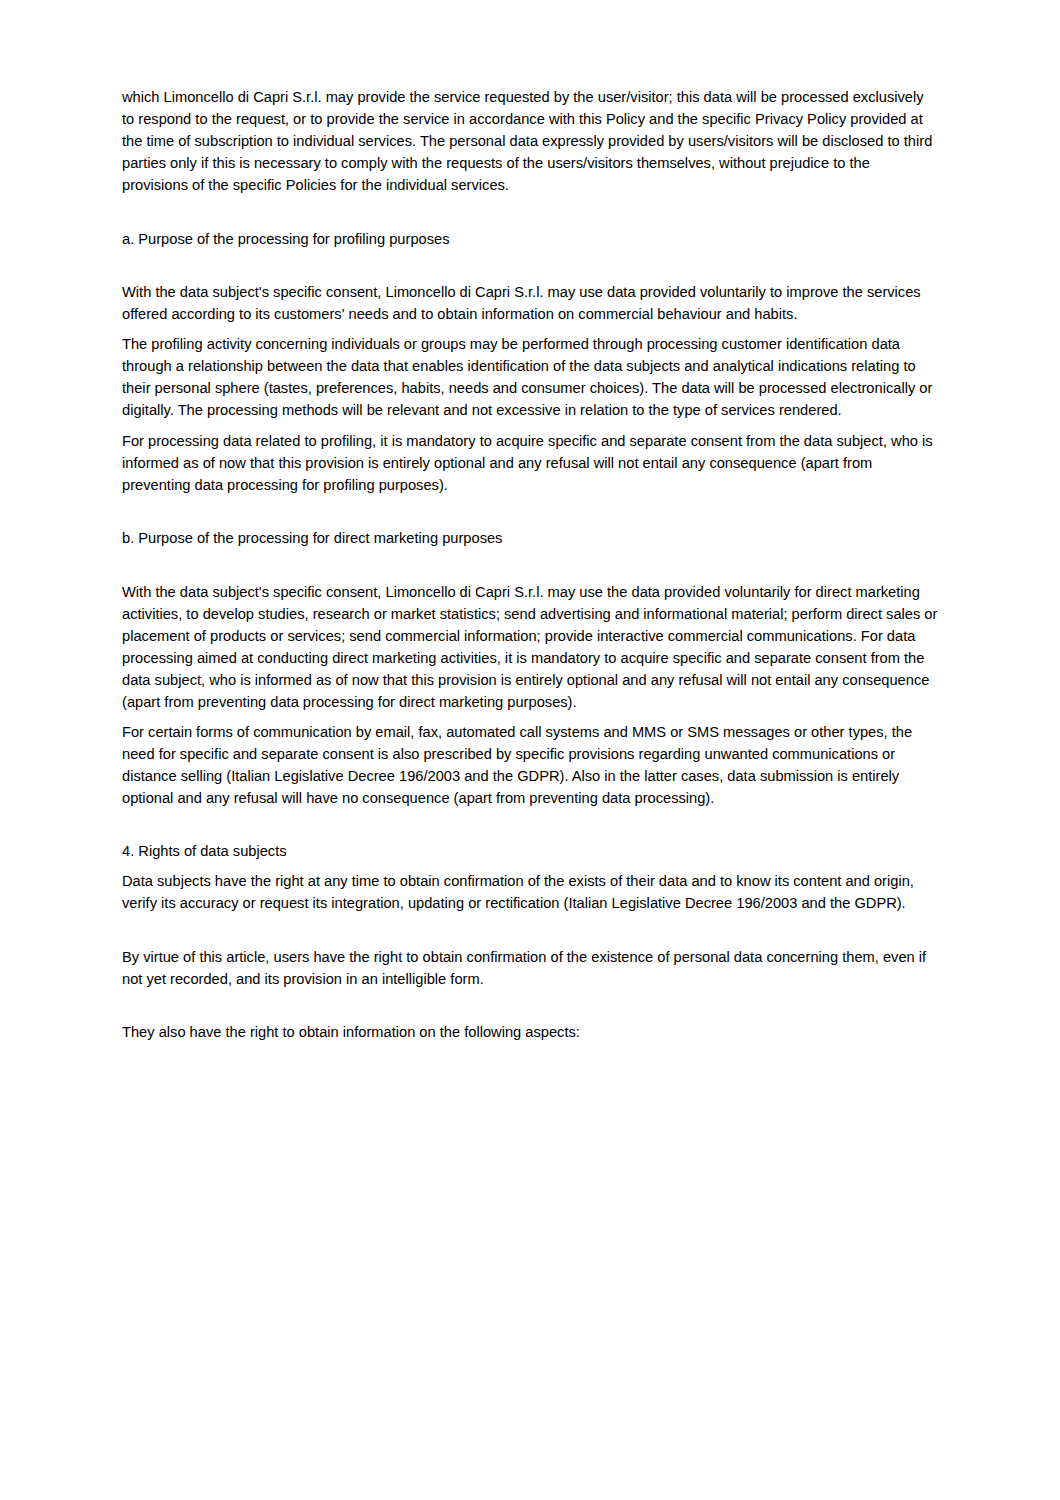which Limoncello di Capri S.r.l. may provide the service requested by the user/visitor; this data will be processed exclusively to respond to the request, or to provide the service in accordance with this Policy and the specific Privacy Policy provided at the time of subscription to individual services. The personal data expressly provided by users/visitors will be disclosed to third parties only if this is necessary to comply with the requests of the users/visitors themselves, without prejudice to the provisions of the specific Policies for the individual services.
a. Purpose of the processing for profiling purposes
With the data subject's specific consent, Limoncello di Capri S.r.l. may use data provided voluntarily to improve the services offered according to its customers' needs and to obtain information on commercial behaviour and habits.
The profiling activity concerning individuals or groups may be performed through processing customer identification data through a relationship between the data that enables identification of the data subjects and analytical indications relating to their personal sphere (tastes, preferences, habits, needs and consumer choices). The data will be processed electronically or digitally. The processing methods will be relevant and not excessive in relation to the type of services rendered.
For processing data related to profiling, it is mandatory to acquire specific and separate consent from the data subject, who is informed as of now that this provision is entirely optional and any refusal will not entail any consequence (apart from preventing data processing for profiling purposes).
b. Purpose of the processing for direct marketing purposes
With the data subject's specific consent, Limoncello di Capri S.r.l. may use the data provided voluntarily for direct marketing activities, to develop studies, research or market statistics; send advertising and informational material; perform direct sales or placement of products or services; send commercial information; provide interactive commercial communications. For data processing aimed at conducting direct marketing activities, it is mandatory to acquire specific and separate consent from the data subject, who is informed as of now that this provision is entirely optional and any refusal will not entail any consequence (apart from preventing data processing for direct marketing purposes).
For certain forms of communication by email, fax, automated call systems and MMS or SMS messages or other types, the need for specific and separate consent is also prescribed by specific provisions regarding unwanted communications or distance selling (Italian Legislative Decree 196/2003 and the GDPR). Also in the latter cases, data submission is entirely optional and any refusal will have no consequence (apart from preventing data processing).
4. Rights of data subjects
Data subjects have the right at any time to obtain confirmation of the exists of their data and to know its content and origin, verify its accuracy or request its integration, updating or rectification (Italian Legislative Decree 196/2003 and the GDPR).
By virtue of this article, users have the right to obtain confirmation of the existence of personal data concerning them, even if not yet recorded, and its provision in an intelligible form.
They also have the right to obtain information on the following aspects: